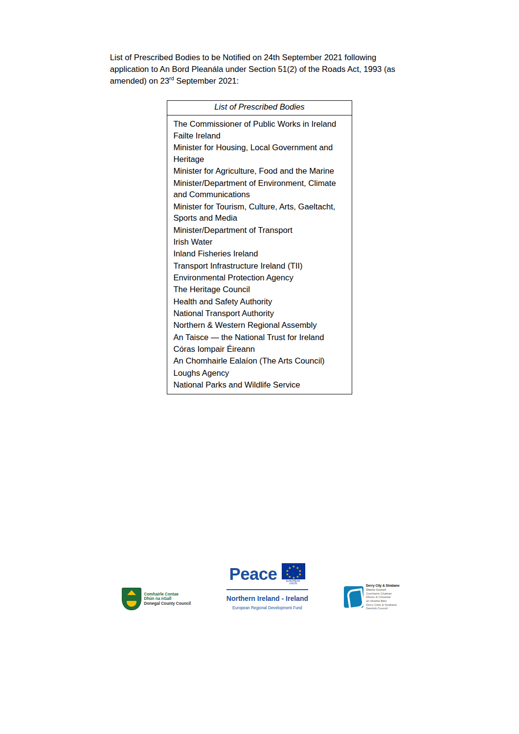List of Prescribed Bodies to be Notified on 24th September 2021 following application to An Bord Pleanála under Section 51(2) of the Roads Act, 1993 (as amended) on 23rd September 2021:
| List of Prescribed Bodies |
| --- |
| The Commissioner of Public Works in Ireland |
| Failte Ireland |
| Minister for Housing, Local Government and Heritage |
| Minister for Agriculture, Food and the Marine |
| Minister/Department of Environment, Climate and Communications |
| Minister for Tourism, Culture, Arts, Gaeltacht, Sports and Media |
| Minister/Department of Transport |
| Irish Water |
| Inland Fisheries Ireland |
| Transport Infrastructure Ireland (TII) |
| Environmental Protection Agency |
| The Heritage Council |
| Health and Safety Authority |
| National Transport Authority |
| Northern & Western Regional Assembly |
| An Taisce — the National Trust for Ireland |
| Córas Iompair Éireann |
| An Chomhairle Ealaíon (The Arts Council) |
| Loughs Agency |
| National Parks and Wildlife Service |
Comhairle Contae Dhún na nGall Donegal County Council
Peace
★ ★ ★ ★ ★ ★ ★ ★ ★ ★
EUROPEAN UNION
Northern Ireland - Ireland
European Regional Development Fund
Derry City & Strabane District Council Comhairle Chathair Dhoire & Cheantar an tSratha Báin Derry Cittie & Strabane Destrick Cooncil